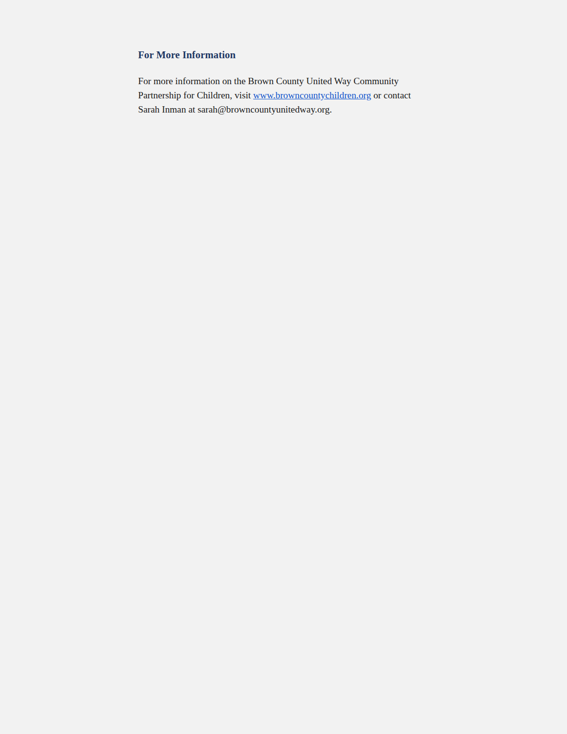For More Information
For more information on the Brown County United Way Community Partnership for Children, visit www.browncountychildren.org or contact Sarah Inman at sarah@browncountyunitedway.org.